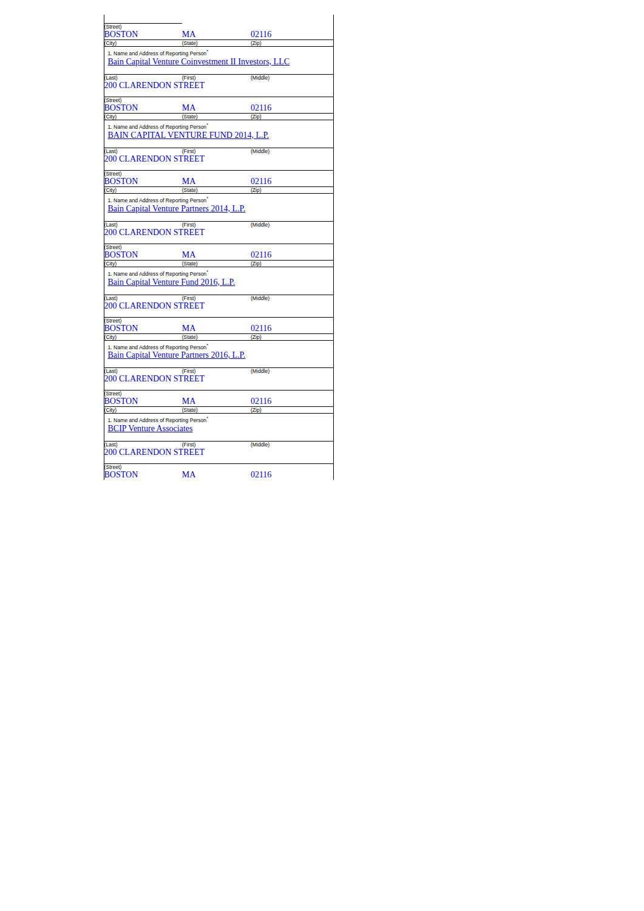| (Street) | | |
| BOSTON | MA | 02116 |
| (City) | (State) | (Zip) |
1. Name and Address of Reporting Person*
Bain Capital Venture Coinvestment II Investors, LLC
| (Last) | (First) | (Middle) |
| 200 CLARENDON STREET |
| (Street) | | |
| BOSTON | MA | 02116 |
| (City) | (State) | (Zip) |
1. Name and Address of Reporting Person*
BAIN CAPITAL VENTURE FUND 2014, L.P.
| (Last) | (First) | (Middle) |
| 200 CLARENDON STREET |
| (Street) | | |
| BOSTON | MA | 02116 |
| (City) | (State) | (Zip) |
1. Name and Address of Reporting Person*
Bain Capital Venture Partners 2014, L.P.
| (Last) | (First) | (Middle) |
| 200 CLARENDON STREET |
| (Street) | | |
| BOSTON | MA | 02116 |
| (City) | (State) | (Zip) |
1. Name and Address of Reporting Person*
Bain Capital Venture Fund 2016, L.P.
| (Last) | (First) | (Middle) |
| 200 CLARENDON STREET |
| (Street) | | |
| BOSTON | MA | 02116 |
| (City) | (State) | (Zip) |
1. Name and Address of Reporting Person*
Bain Capital Venture Partners 2016, L.P.
| (Last) | (First) | (Middle) |
| 200 CLARENDON STREET |
| (Street) | | |
| BOSTON | MA | 02116 |
| (City) | (State) | (Zip) |
1. Name and Address of Reporting Person*
BCIP Venture Associates
| (Last) | (First) | (Middle) |
| 200 CLARENDON STREET |
| (Street) | | |
| BOSTON | MA | 02116 |